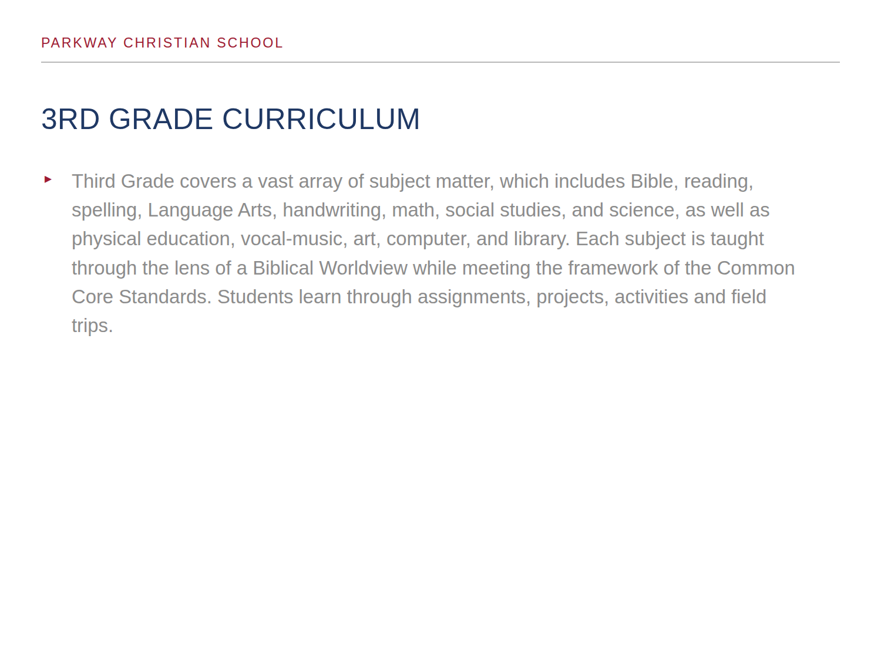Parkway Christian School
3rd Grade Curriculum
Third Grade covers a vast array of subject matter, which includes Bible, reading, spelling, Language Arts, handwriting, math, social studies, and science, as well as physical education, vocal-music, art, computer, and library. Each subject is taught through the lens of a Biblical Worldview while meeting the framework of the Common Core Standards. Students learn through assignments, projects, activities and field trips.